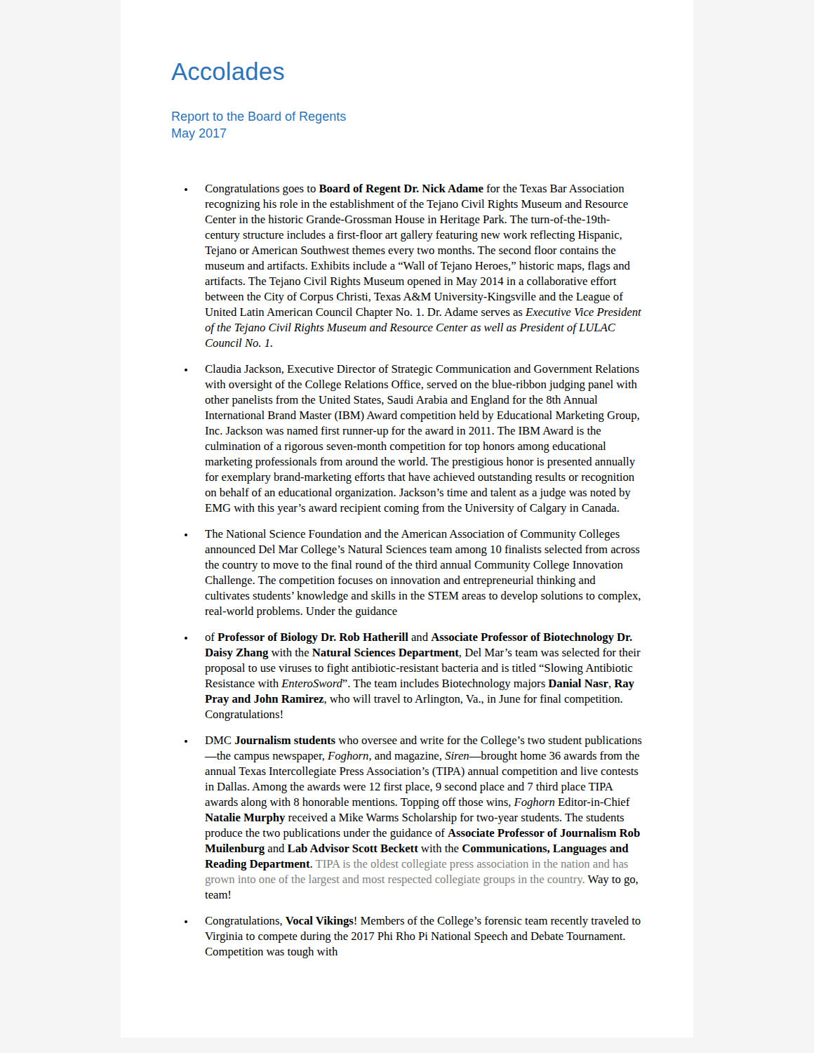Accolades
Report to the Board of Regents
May 2017
Congratulations goes to Board of Regent Dr. Nick Adame for the Texas Bar Association recognizing his role in the establishment of the Tejano Civil Rights Museum and Resource Center in the historic Grande-Grossman House in Heritage Park. The turn-of-the-19th-century structure includes a first-floor art gallery featuring new work reflecting Hispanic, Tejano or American Southwest themes every two months. The second floor contains the museum and artifacts. Exhibits include a “Wall of Tejano Heroes,” historic maps, flags and artifacts. The Tejano Civil Rights Museum opened in May 2014 in a collaborative effort between the City of Corpus Christi, Texas A&M University-Kingsville and the League of United Latin American Council Chapter No. 1. Dr. Adame serves as Executive Vice President of the Tejano Civil Rights Museum and Resource Center as well as President of LULAC Council No. 1.
Claudia Jackson, Executive Director of Strategic Communication and Government Relations with oversight of the College Relations Office, served on the blue-ribbon judging panel with other panelists from the United States, Saudi Arabia and England for the 8th Annual International Brand Master (IBM) Award competition held by Educational Marketing Group, Inc. Jackson was named first runner-up for the award in 2011. The IBM Award is the culmination of a rigorous seven-month competition for top honors among educational marketing professionals from around the world. The prestigious honor is presented annually for exemplary brand-marketing efforts that have achieved outstanding results or recognition on behalf of an educational organization. Jackson’s time and talent as a judge was noted by EMG with this year’s award recipient coming from the University of Calgary in Canada.
The National Science Foundation and the American Association of Community Colleges announced Del Mar College’s Natural Sciences team among 10 finalists selected from across the country to move to the final round of the third annual Community College Innovation Challenge. The competition focuses on innovation and entrepreneurial thinking and cultivates students’ knowledge and skills in the STEM areas to develop solutions to complex, real-world problems. Under the guidance
of Professor of Biology Dr. Rob Hatherill and Associate Professor of Biotechnology Dr. Daisy Zhang with the Natural Sciences Department, Del Mar’s team was selected for their proposal to use viruses to fight antibiotic-resistant bacteria and is titled “Slowing Antibiotic Resistance with EnteroSword”. The team includes Biotechnology majors Danial Nasr, Ray Pray and John Ramirez, who will travel to Arlington, Va., in June for final competition. Congratulations!
DMC Journalism students who oversee and write for the College’s two student publications—the campus newspaper, Foghorn, and magazine, Siren—brought home 36 awards from the annual Texas Intercollegiate Press Association’s (TIPA) annual competition and live contests in Dallas. Among the awards were 12 first place, 9 second place and 7 third place TIPA awards along with 8 honorable mentions. Topping off those wins, Foghorn Editor-in-Chief Natalie Murphy received a Mike Warms Scholarship for two-year students. The students produce the two publications under the guidance of Associate Professor of Journalism Rob Muilenburg and Lab Advisor Scott Beckett with the Communications, Languages and Reading Department. TIPA is the oldest collegiate press association in the nation and has grown into one of the largest and most respected collegiate groups in the country. Way to go, team!
Congratulations, Vocal Vikings! Members of the College’s forensic team recently traveled to Virginia to compete during the 2017 Phi Rho Pi National Speech and Debate Tournament. Competition was tough with